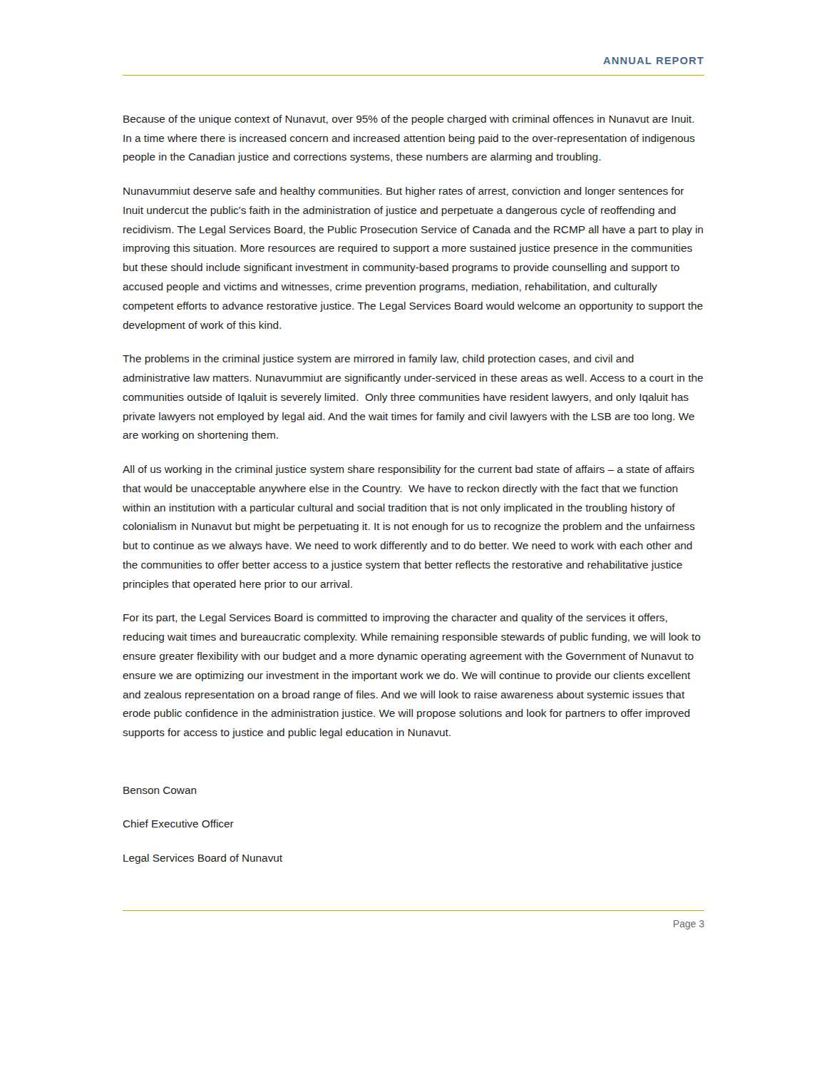ANNUAL REPORT
Because of the unique context of Nunavut, over 95% of the people charged with criminal offences in Nunavut are Inuit. In a time where there is increased concern and increased attention being paid to the over-representation of indigenous people in the Canadian justice and corrections systems, these numbers are alarming and troubling.
Nunavummiut deserve safe and healthy communities. But higher rates of arrest, conviction and longer sentences for Inuit undercut the public's faith in the administration of justice and perpetuate a dangerous cycle of reoffending and recidivism. The Legal Services Board, the Public Prosecution Service of Canada and the RCMP all have a part to play in improving this situation. More resources are required to support a more sustained justice presence in the communities but these should include significant investment in community-based programs to provide counselling and support to accused people and victims and witnesses, crime prevention programs, mediation, rehabilitation, and culturally competent efforts to advance restorative justice. The Legal Services Board would welcome an opportunity to support the development of work of this kind.
The problems in the criminal justice system are mirrored in family law, child protection cases, and civil and administrative law matters. Nunavummiut are significantly under-serviced in these areas as well. Access to a court in the communities outside of Iqaluit is severely limited. Only three communities have resident lawyers, and only Iqaluit has private lawyers not employed by legal aid. And the wait times for family and civil lawyers with the LSB are too long. We are working on shortening them.
All of us working in the criminal justice system share responsibility for the current bad state of affairs – a state of affairs that would be unacceptable anywhere else in the Country. We have to reckon directly with the fact that we function within an institution with a particular cultural and social tradition that is not only implicated in the troubling history of colonialism in Nunavut but might be perpetuating it. It is not enough for us to recognize the problem and the unfairness but to continue as we always have. We need to work differently and to do better. We need to work with each other and the communities to offer better access to a justice system that better reflects the restorative and rehabilitative justice principles that operated here prior to our arrival.
For its part, the Legal Services Board is committed to improving the character and quality of the services it offers, reducing wait times and bureaucratic complexity. While remaining responsible stewards of public funding, we will look to ensure greater flexibility with our budget and a more dynamic operating agreement with the Government of Nunavut to ensure we are optimizing our investment in the important work we do. We will continue to provide our clients excellent and zealous representation on a broad range of files. And we will look to raise awareness about systemic issues that erode public confidence in the administration justice. We will propose solutions and look for partners to offer improved supports for access to justice and public legal education in Nunavut.
Benson Cowan
Chief Executive Officer
Legal Services Board of Nunavut
Page 3